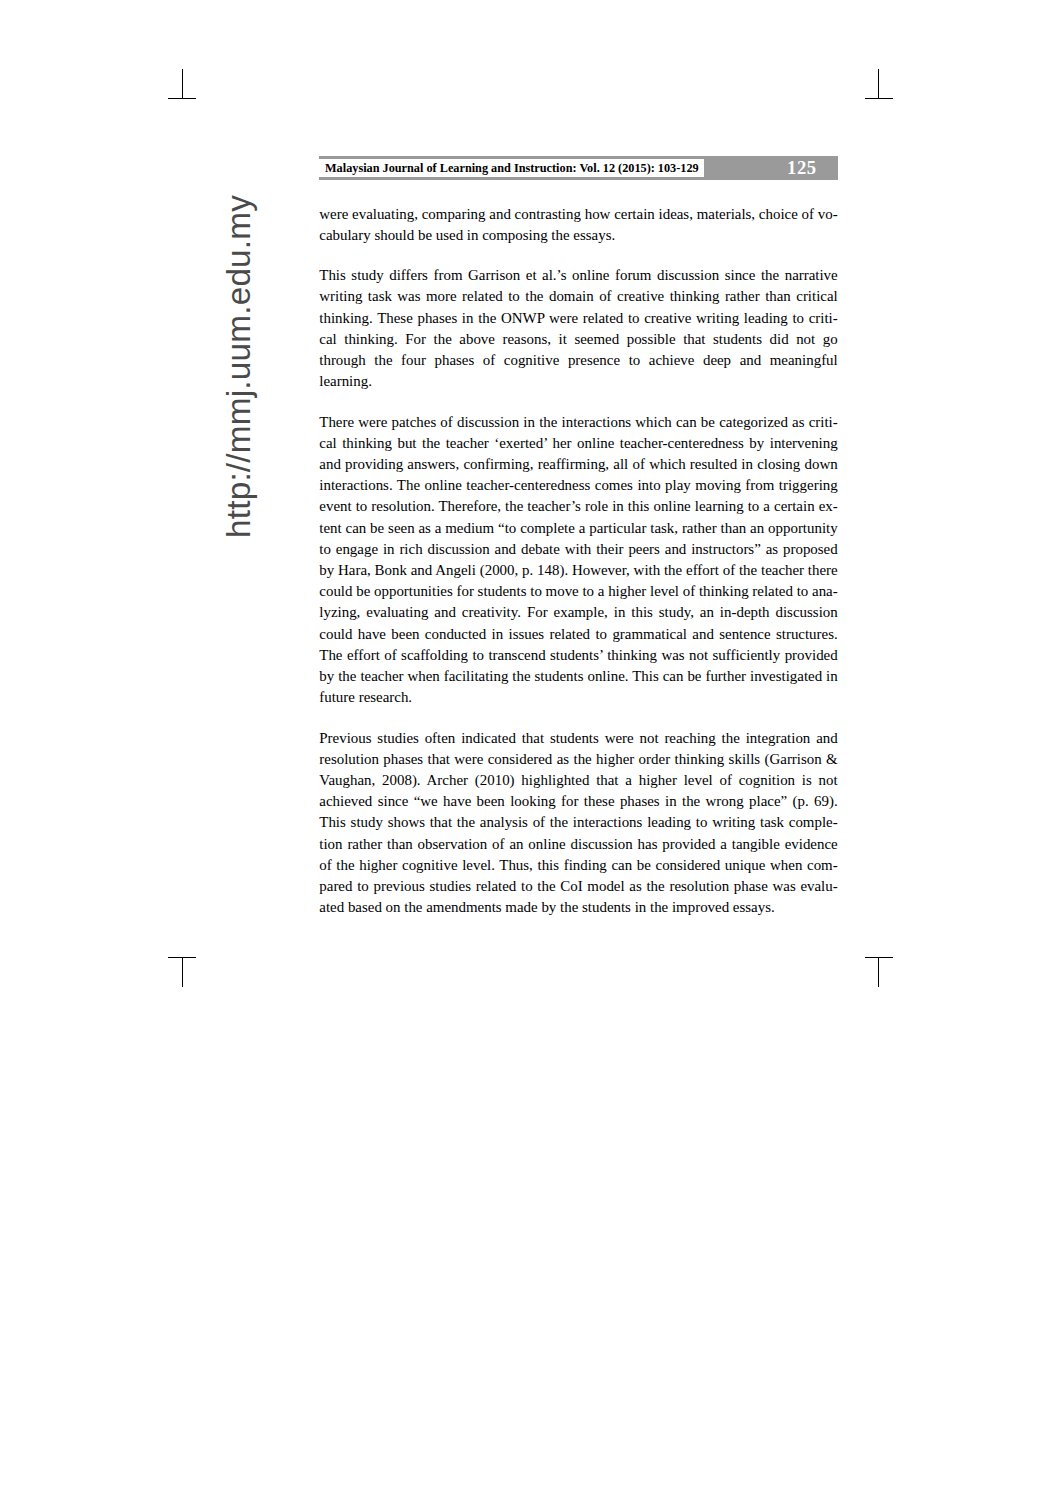http://mmj.uum.edu.my
Malaysian Journal of Learning and Instruction: Vol. 12 (2015): 103-129
125
were evaluating, comparing and contrasting how certain ideas, materials, choice of vocabulary should be used in composing the essays.
This study differs from Garrison et al.’s online forum discussion since the narrative writing task was more related to the domain of creative thinking rather than critical thinking. These phases in the ONWP were related to creative writing leading to critical thinking. For the above reasons, it seemed possible that students did not go through the four phases of cognitive presence to achieve deep and meaningful learning.
There were patches of discussion in the interactions which can be categorized as critical thinking but the teacher ‘exerted’ her online teacher-centeredness by intervening and providing answers, confirming, reaffirming, all of which resulted in closing down interactions. The online teacher-centeredness comes into play moving from triggering event to resolution. Therefore, the teacher’s role in this online learning to a certain extent can be seen as a medium “to complete a particular task, rather than an opportunity to engage in rich discussion and debate with their peers and instructors” as proposed by Hara, Bonk and Angeli (2000, p. 148). However, with the effort of the teacher there could be opportunities for students to move to a higher level of thinking related to analyzing, evaluating and creativity. For example, in this study, an in-depth discussion could have been conducted in issues related to grammatical and sentence structures. The effort of scaffolding to transcend students’ thinking was not sufficiently provided by the teacher when facilitating the students online. This can be further investigated in future research.
Previous studies often indicated that students were not reaching the integration and resolution phases that were considered as the higher order thinking skills (Garrison & Vaughan, 2008). Archer (2010) highlighted that a higher level of cognition is not achieved since “we have been looking for these phases in the wrong place” (p. 69). This study shows that the analysis of the interactions leading to writing task completion rather than observation of an online discussion has provided a tangible evidence of the higher cognitive level. Thus, this finding can be considered unique when compared to previous studies related to the CoI model as the resolution phase was evaluated based on the amendments made by the students in the improved essays.